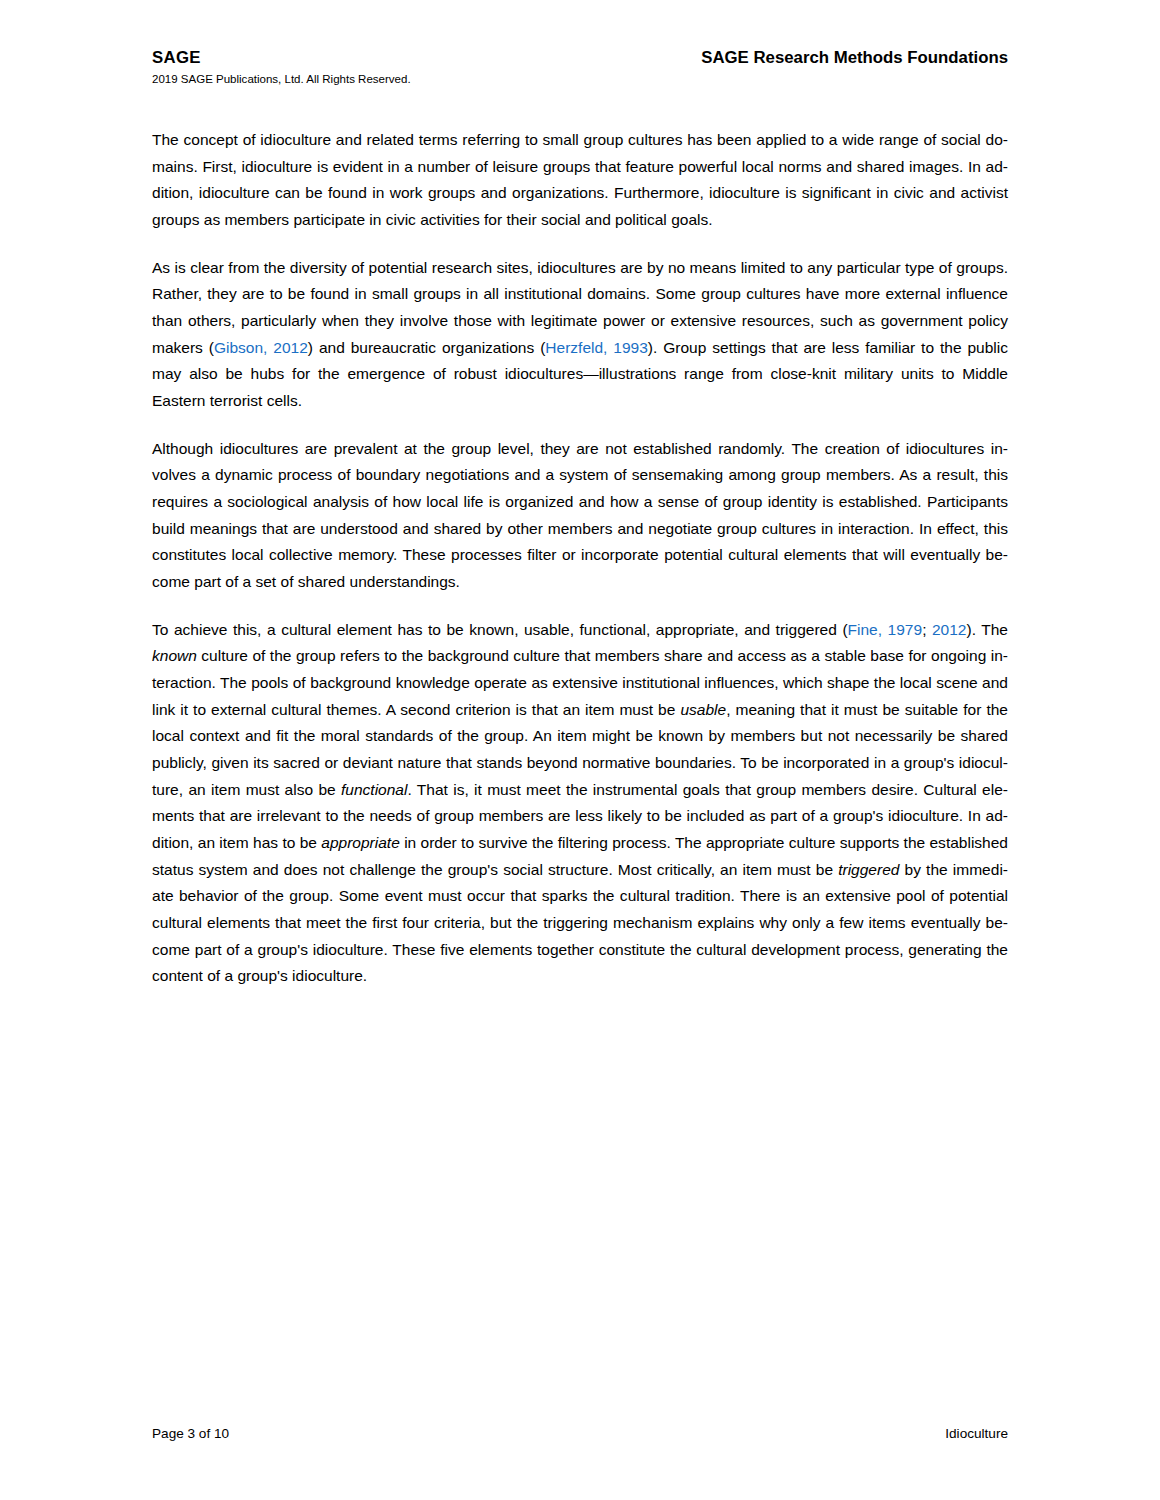SAGE
2019 SAGE Publications, Ltd. All Rights Reserved.
SAGE Research Methods Foundations
The concept of idioculture and related terms referring to small group cultures has been applied to a wide range of social domains. First, idioculture is evident in a number of leisure groups that feature powerful local norms and shared images. In addition, idioculture can be found in work groups and organizations. Furthermore, idioculture is significant in civic and activist groups as members participate in civic activities for their social and political goals.
As is clear from the diversity of potential research sites, idiocultures are by no means limited to any particular type of groups. Rather, they are to be found in small groups in all institutional domains. Some group cultures have more external influence than others, particularly when they involve those with legitimate power or extensive resources, such as government policy makers (Gibson, 2012) and bureaucratic organizations (Herzfeld, 1993). Group settings that are less familiar to the public may also be hubs for the emergence of robust idiocultures—illustrations range from close-knit military units to Middle Eastern terrorist cells.
Although idiocultures are prevalent at the group level, they are not established randomly. The creation of idiocultures involves a dynamic process of boundary negotiations and a system of sensemaking among group members. As a result, this requires a sociological analysis of how local life is organized and how a sense of group identity is established. Participants build meanings that are understood and shared by other members and negotiate group cultures in interaction. In effect, this constitutes local collective memory. These processes filter or incorporate potential cultural elements that will eventually become part of a set of shared understandings.
To achieve this, a cultural element has to be known, usable, functional, appropriate, and triggered (Fine, 1979; 2012). The known culture of the group refers to the background culture that members share and access as a stable base for ongoing interaction. The pools of background knowledge operate as extensive institutional influences, which shape the local scene and link it to external cultural themes. A second criterion is that an item must be usable, meaning that it must be suitable for the local context and fit the moral standards of the group. An item might be known by members but not necessarily be shared publicly, given its sacred or deviant nature that stands beyond normative boundaries. To be incorporated in a group's idioculture, an item must also be functional. That is, it must meet the instrumental goals that group members desire. Cultural elements that are irrelevant to the needs of group members are less likely to be included as part of a group's idioculture. In addition, an item has to be appropriate in order to survive the filtering process. The appropriate culture supports the established status system and does not challenge the group's social structure. Most critically, an item must be triggered by the immediate behavior of the group. Some event must occur that sparks the cultural tradition. There is an extensive pool of potential cultural elements that meet the first four criteria, but the triggering mechanism explains why only a few items eventually become part of a group's idioculture. These five elements together constitute the cultural development process, generating the content of a group's idioculture.
Page 3 of 10
Idioculture